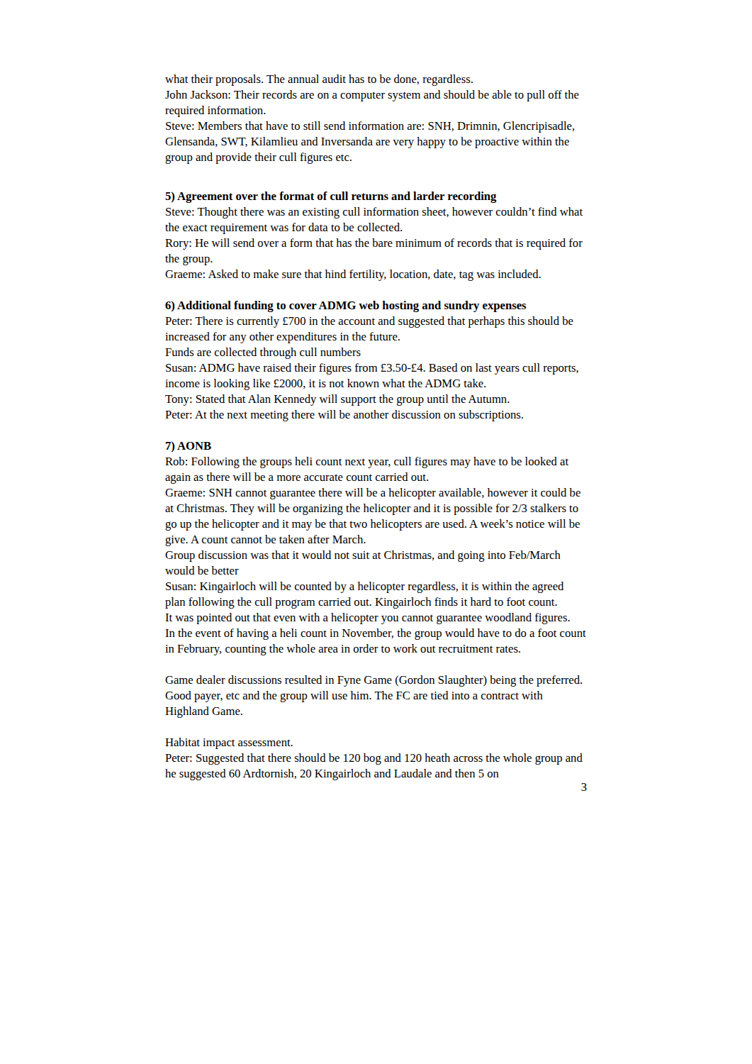what their proposals. The annual audit has to be done, regardless.
John Jackson: Their records are on a computer system and should be able to pull off the required information.
Steve: Members that have to still send information are: SNH, Drimnin, Glencripisadle, Glensanda, SWT, Kilamlieu and Inversanda are very happy to be proactive within the group and provide their cull figures etc.
5) Agreement over the format of cull returns and larder recording
Steve: Thought there was an existing cull information sheet, however couldn’t find what the exact requirement was for data to be collected.
Rory: He will send over a form that has the bare minimum of records that is required for the group.
Graeme: Asked to make sure that hind fertility, location, date, tag was included.
6) Additional funding to cover ADMG web hosting and sundry expenses
Peter: There is currently £700 in the account and suggested that perhaps this should be increased for any other expenditures in the future.
Funds are collected through cull numbers
Susan: ADMG have raised their figures from £3.50-£4. Based on last years cull reports, income is looking like £2000, it is not known what the ADMG take.
Tony: Stated that Alan Kennedy will support the group until the Autumn.
Peter: At the next meeting there will be another discussion on subscriptions.
7) AONB
Rob: Following the groups heli count next year, cull figures may have to be looked at again as there will be a more accurate count carried out.
Graeme: SNH cannot guarantee there will be a helicopter available, however it could be at Christmas. They will be organizing the helicopter and it is possible for 2/3 stalkers to go up the helicopter and it may be that two helicopters are used. A week’s notice will be give. A count cannot be taken after March.
Group discussion was that it would not suit at Christmas, and going into Feb/March would be better
Susan: Kingairloch will be counted by a helicopter regardless, it is within the agreed plan following the cull program carried out. Kingairloch finds it hard to foot count.
It was pointed out that even with a helicopter you cannot guarantee woodland figures.
In the event of having a heli count in November, the group would have to do a foot count in February, counting the whole area in order to work out recruitment rates.
Game dealer discussions resulted in Fyne Game (Gordon Slaughter) being the preferred. Good payer, etc and the group will use him. The FC are tied into a contract with Highland Game.
Habitat impact assessment.
Peter: Suggested that there should be 120 bog and 120 heath across the whole group and he suggested 60 Ardtornish, 20 Kingairloch and Laudale and then 5 on
3